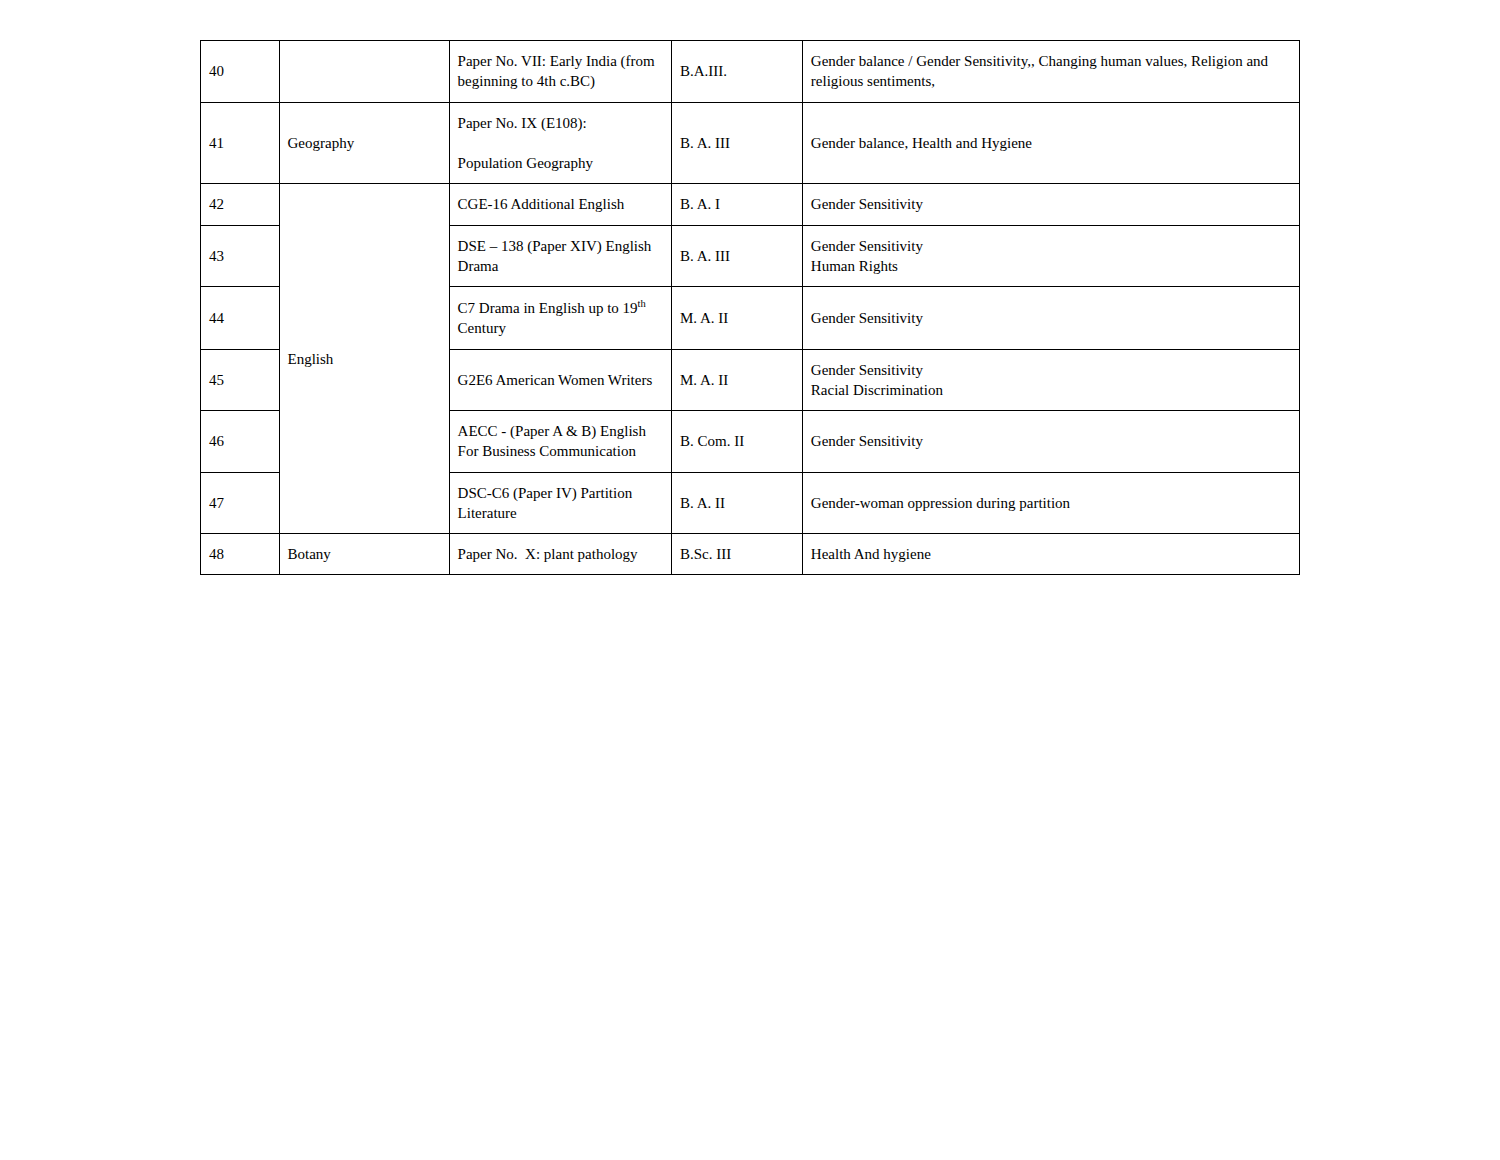| 40 | | Paper No. VII: Early India (from beginning to 4th c.BC) | B.A.III. | Gender balance / Gender Sensitivity,, Changing human values, Religion and religious sentiments, |
| 41 | Geography | Paper No. IX (E108): Population Geography | B. A. III | Gender balance, Health and Hygiene |
| 42 | English | CGE-16 Additional English | B. A. I | Gender Sensitivity |
| 43 | DSE – 138 (Paper XIV) English Drama | B. A. III | Gender Sensitivity Human Rights |
| 44 | C7 Drama in English up to 19 th Century | M. A. II | Gender Sensitivity |
| 45 | G2E6 American Women Writers | M. A. II | Gender Sensitivity Racial Discrimination |
| 46 | AECC - (Paper A & B) English For Business Communication | B. Com. II | Gender Sensitivity |
| 47 | DSC-C6 (Paper IV) Partition Literature | B. A. II | Gender-woman oppression during partition |
| 48 | Botany | Paper No. X: plant pathology | B.Sc. III | Health And hygiene |